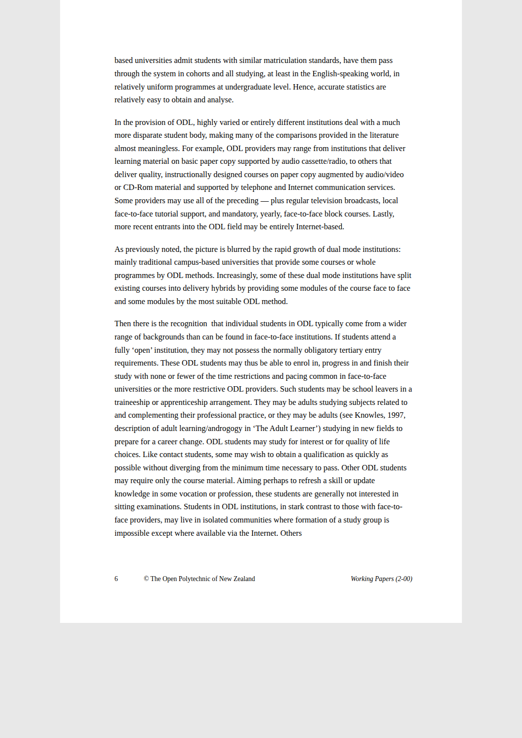based universities admit students with similar matriculation standards, have them pass through the system in cohorts and all studying, at least in the English-speaking world, in relatively uniform programmes at undergraduate level. Hence, accurate statistics are relatively easy to obtain and analyse.
In the provision of ODL, highly varied or entirely different institutions deal with a much more disparate student body, making many of the comparisons provided in the literature almost meaningless. For example, ODL providers may range from institutions that deliver learning material on basic paper copy supported by audio cassette/radio, to others that deliver quality, instructionally designed courses on paper copy augmented by audio/video or CD-Rom material and supported by telephone and Internet communication services. Some providers may use all of the preceding — plus regular television broadcasts, local face-to-face tutorial support, and mandatory, yearly, face-to-face block courses. Lastly, more recent entrants into the ODL field may be entirely Internet-based.
As previously noted, the picture is blurred by the rapid growth of dual mode institutions: mainly traditional campus-based universities that provide some courses or whole programmes by ODL methods. Increasingly, some of these dual mode institutions have split existing courses into delivery hybrids by providing some modules of the course face to face and some modules by the most suitable ODL method.
Then there is the recognition that individual students in ODL typically come from a wider range of backgrounds than can be found in face-to-face institutions. If students attend a fully ‘open’ institution, they may not possess the normally obligatory tertiary entry requirements. These ODL students may thus be able to enrol in, progress in and finish their study with none or fewer of the time restrictions and pacing common in face-to-face universities or the more restrictive ODL providers. Such students may be school leavers in a traineeship or apprenticeship arrangement. They may be adults studying subjects related to and complementing their professional practice, or they may be adults (see Knowles, 1997, description of adult learning/androgogy in ‘The Adult Learner’) studying in new fields to prepare for a career change. ODL students may study for interest or for quality of life choices. Like contact students, some may wish to obtain a qualification as quickly as possible without diverging from the minimum time necessary to pass. Other ODL students may require only the course material. Aiming perhaps to refresh a skill or update knowledge in some vocation or profession, these students are generally not interested in sitting examinations. Students in ODL institutions, in stark contrast to those with face-to-face providers, may live in isolated communities where formation of a study group is impossible except where available via the Internet. Others
6 © The Open Polytechnic of New Zealand Working Papers (2-00)